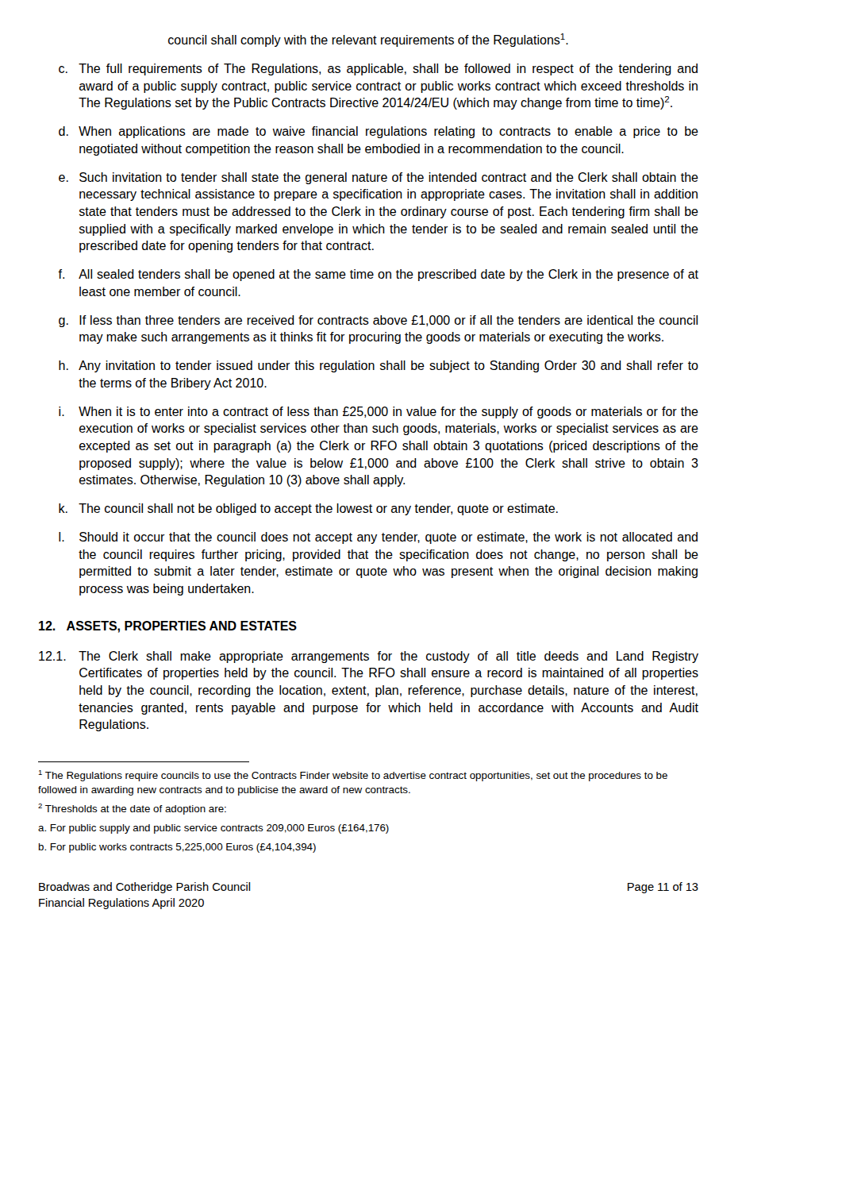council shall comply with the relevant requirements of the Regulations1.
c.
The full requirements of The Regulations, as applicable, shall be followed in respect of the tendering and award of a public supply contract, public service contract or public works contract which exceed thresholds in The Regulations set by the Public Contracts Directive 2014/24/EU (which may change from time to time)2.
d.
When applications are made to waive financial regulations relating to contracts to enable a price to be negotiated without competition the reason shall be embodied in a recommendation to the council.
e.
Such invitation to tender shall state the general nature of the intended contract and the Clerk shall obtain the necessary technical assistance to prepare a specification in appropriate cases. The invitation shall in addition state that tenders must be addressed to the Clerk in the ordinary course of post. Each tendering firm shall be supplied with a specifically marked envelope in which the tender is to be sealed and remain sealed until the prescribed date for opening tenders for that contract.
f.
All sealed tenders shall be opened at the same time on the prescribed date by the Clerk in the presence of at least one member of council.
g.
If less than three tenders are received for contracts above £1,000 or if all the tenders are identical the council may make such arrangements as it thinks fit for procuring the goods or materials or executing the works.
h.
Any invitation to tender issued under this regulation shall be subject to Standing Order 30 and shall refer to the terms of the Bribery Act 2010.
i.
When it is to enter into a contract of less than £25,000 in value for the supply of goods or materials or for the execution of works or specialist services other than such goods, materials, works or specialist services as are excepted as set out in paragraph (a) the Clerk or RFO shall obtain 3 quotations (priced descriptions of the proposed supply); where the value is below £1,000 and above £100 the Clerk shall strive to obtain 3 estimates. Otherwise, Regulation 10 (3) above shall apply.
k.
The council shall not be obliged to accept the lowest or any tender, quote or estimate.
l.
Should it occur that the council does not accept any tender, quote or estimate, the work is not allocated and the council requires further pricing, provided that the specification does not change, no person shall be permitted to submit a later tender, estimate or quote who was present when the original decision making process was being undertaken.
12. ASSETS, PROPERTIES AND ESTATES
12.1.
The Clerk shall make appropriate arrangements for the custody of all title deeds and Land Registry Certificates of properties held by the council. The RFO shall ensure a record is maintained of all properties held by the council, recording the location, extent, plan, reference, purchase details, nature of the interest, tenancies granted, rents payable and purpose for which held in accordance with Accounts and Audit Regulations.
1 The Regulations require councils to use the Contracts Finder website to advertise contract opportunities, set out the procedures to be followed in awarding new contracts and to publicise the award of new contracts.
2 Thresholds at the date of adoption are:
a. For public supply and public service contracts 209,000 Euros (£164,176)
b. For public works contracts 5,225,000 Euros (£4,104,394)
Broadwas and Cotheridge Parish Council
Financial Regulations April 2020
Page 11 of 13